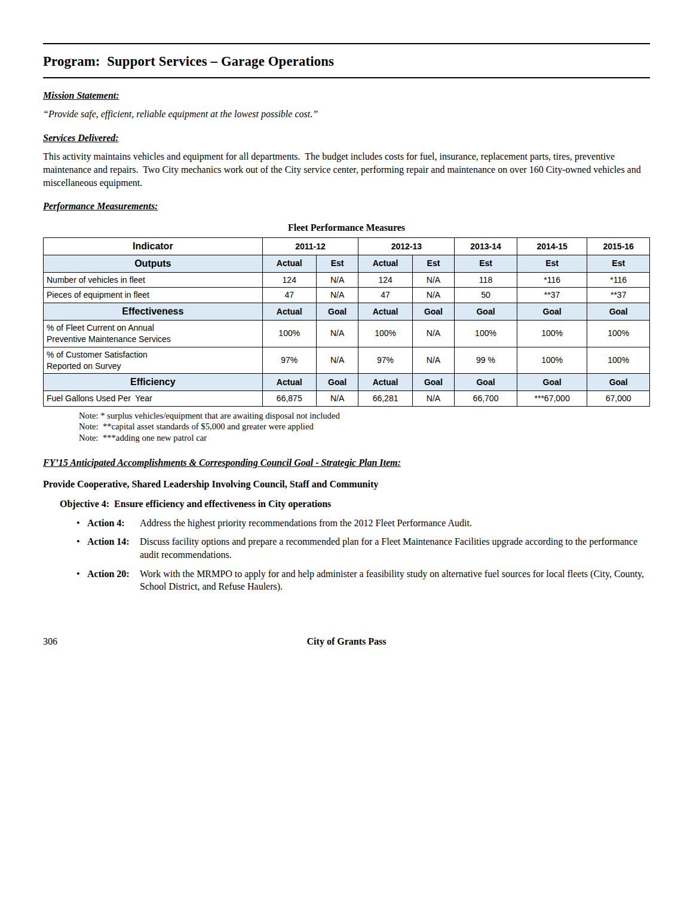Program: Support Services – Garage Operations
Mission Statement:
“Provide safe, efficient, reliable equipment at the lowest possible cost.”
Services Delivered:
This activity maintains vehicles and equipment for all departments. The budget includes costs for fuel, insurance, replacement parts, tires, preventive maintenance and repairs. Two City mechanics work out of the City service center, performing repair and maintenance on over 160 City-owned vehicles and miscellaneous equipment.
Performance Measurements:
Fleet Performance Measures
| Indicator | 2011-12 | 2012-13 | 2013-14 | 2014-15 | 2015-16 |
| --- | --- | --- | --- | --- | --- |
| Outputs | Actual | Est | Actual | Est | Est | Est | Est |
| Number of vehicles in fleet | 124 | N/A | 124 | N/A | 118 | *116 | *116 |
| Pieces of equipment in fleet | 47 | N/A | 47 | N/A | 50 | **37 | **37 |
| Effectiveness | Actual | Goal | Actual | Goal | Goal | Goal | Goal |
| % of Fleet Current on Annual Preventive Maintenance Services | 100% | N/A | 100% | N/A | 100% | 100% | 100% |
| % of Customer Satisfaction Reported on Survey | 97% | N/A | 97% | N/A | 99 % | 100% | 100% |
| Efficiency | Actual | Goal | Actual | Goal | Goal | Goal | Goal |
| Fuel Gallons Used Per Year | 66,875 | N/A | 66,281 | N/A | 66,700 | ***67,000 | 67,000 |
Note: * surplus vehicles/equipment that are awaiting disposal not included
Note: **capital asset standards of $5,000 and greater were applied
Note: ***adding one new patrol car
FY’15 Anticipated Accomplishments & Corresponding Council Goal - Strategic Plan Item:
Provide Cooperative, Shared Leadership Involving Council, Staff and Community
Objective 4: Ensure efficiency and effectiveness in City operations
Action 4:
Address the highest priority recommendations from the 2012 Fleet Performance Audit.
Action 14:
Discuss facility options and prepare a recommended plan for a Fleet Maintenance Facilities upgrade according to the performance audit recommendations.
Action 20:
Work with the MRMPO to apply for and help administer a feasibility study on alternative fuel sources for local fleets (City, County, School District, and Refuse Haulers).
306
City of Grants Pass